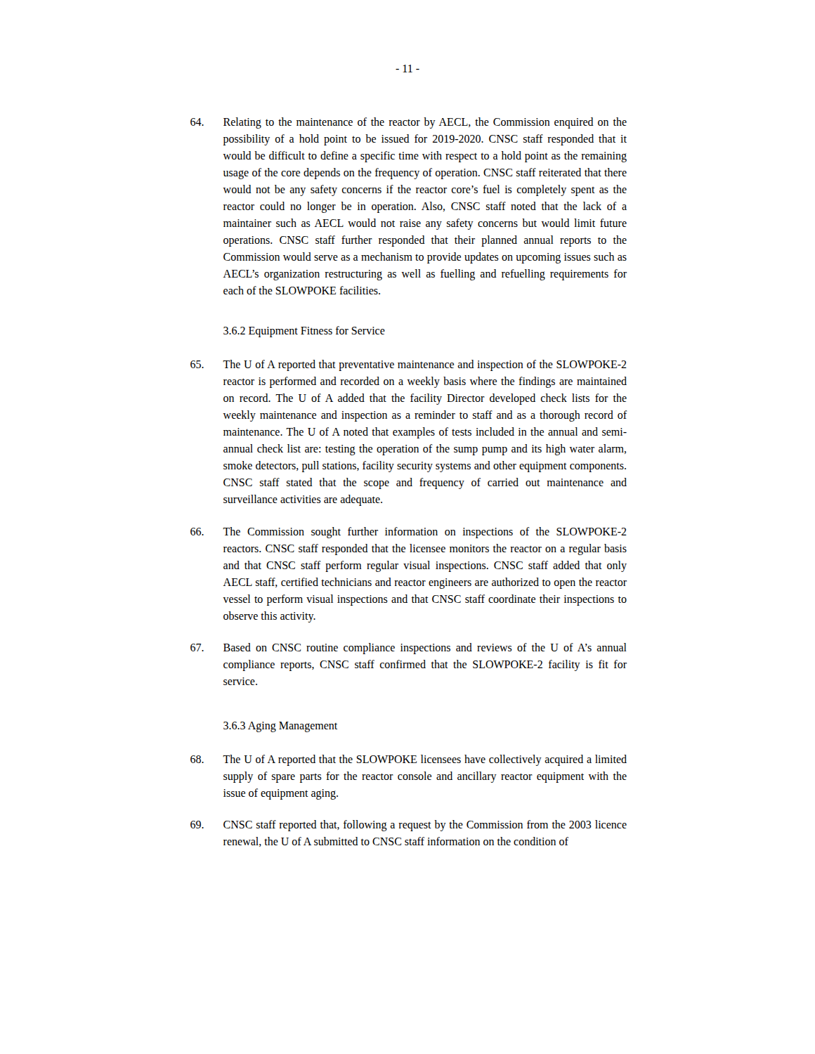- 11 -
64.
Relating to the maintenance of the reactor by AECL, the Commission enquired on the possibility of a hold point to be issued for 2019-2020. CNSC staff responded that it would be difficult to define a specific time with respect to a hold point as the remaining usage of the core depends on the frequency of operation. CNSC staff reiterated that there would not be any safety concerns if the reactor core’s fuel is completely spent as the reactor could no longer be in operation. Also, CNSC staff noted that the lack of a maintainer such as AECL would not raise any safety concerns but would limit future operations. CNSC staff further responded that their planned annual reports to the Commission would serve as a mechanism to provide updates on upcoming issues such as AECL’s organization restructuring as well as fuelling and refuelling requirements for each of the SLOWPOKE facilities.
3.6.2 Equipment Fitness for Service
65.
The U of A reported that preventative maintenance and inspection of the SLOWPOKE-2 reactor is performed and recorded on a weekly basis where the findings are maintained on record. The U of A added that the facility Director developed check lists for the weekly maintenance and inspection as a reminder to staff and as a thorough record of maintenance. The U of A noted that examples of tests included in the annual and semi-annual check list are: testing the operation of the sump pump and its high water alarm, smoke detectors, pull stations, facility security systems and other equipment components. CNSC staff stated that the scope and frequency of carried out maintenance and surveillance activities are adequate.
66.
The Commission sought further information on inspections of the SLOWPOKE-2 reactors. CNSC staff responded that the licensee monitors the reactor on a regular basis and that CNSC staff perform regular visual inspections. CNSC staff added that only AECL staff, certified technicians and reactor engineers are authorized to open the reactor vessel to perform visual inspections and that CNSC staff coordinate their inspections to observe this activity.
67.
Based on CNSC routine compliance inspections and reviews of the U of A’s annual compliance reports, CNSC staff confirmed that the SLOWPOKE-2 facility is fit for service.
3.6.3 Aging Management
68.
The U of A reported that the SLOWPOKE licensees have collectively acquired a limited supply of spare parts for the reactor console and ancillary reactor equipment with the issue of equipment aging.
69.
CNSC staff reported that, following a request by the Commission from the 2003 licence renewal, the U of A submitted to CNSC staff information on the condition of